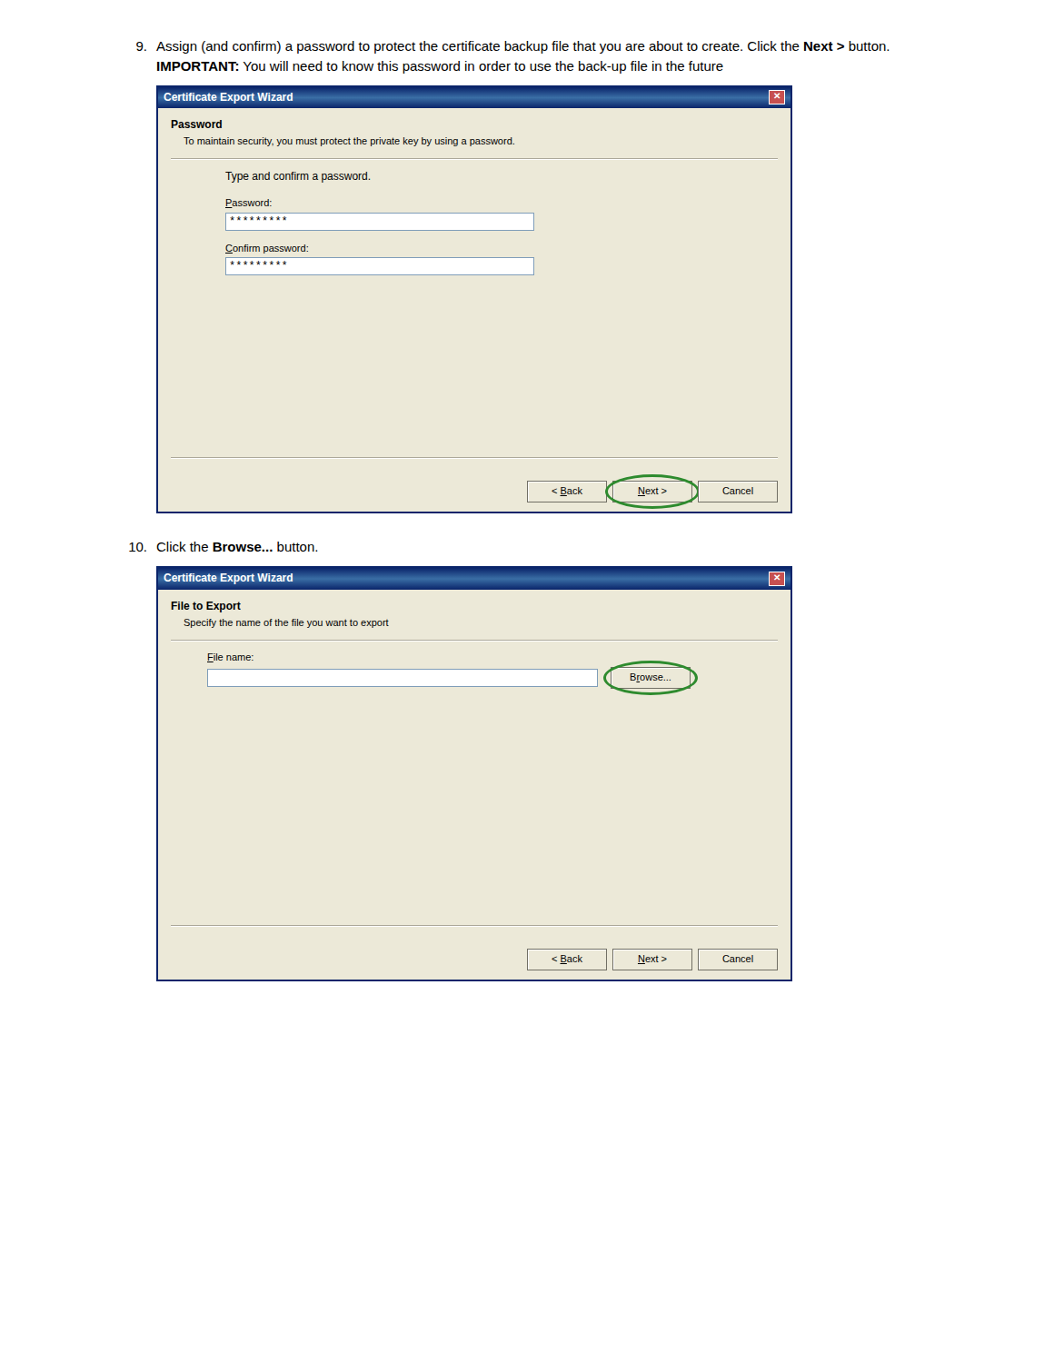9.
Assign (and confirm) a password to protect the certificate backup file that you are about to create. Click the Next > button. IMPORTANT: You will need to know this password in order to use the back-up file in the future
Certificate Export Wizard ✕
Password
To maintain security, you must protect the private key by using a password.
Type and confirm a password.
Password: Confirm password:
< Back
Next >
Cancel
10.
Click the Browse... button.
Certificate Export Wizard ✕
File to Export
Specify the name of the file you want to export
File name:
Browse...
< Back
Next >
Cancel